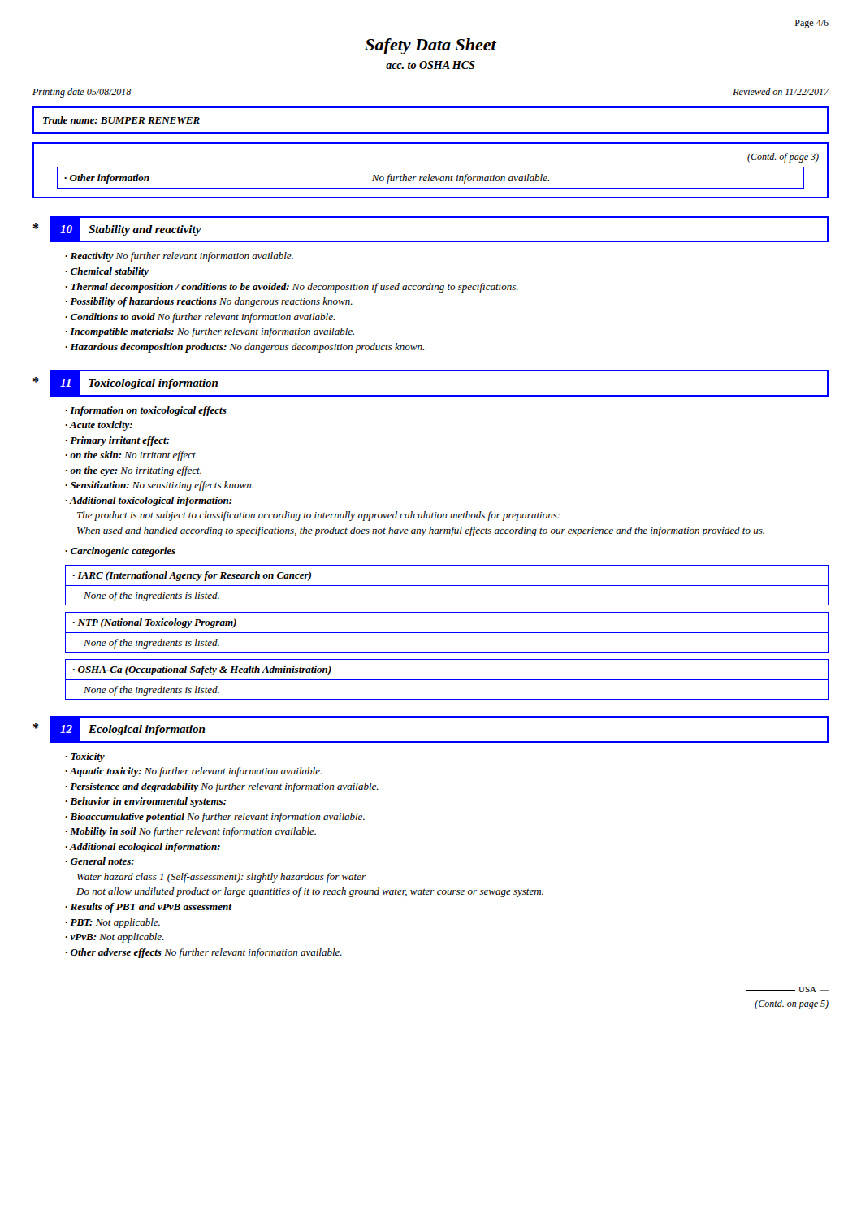Page 4/6
Safety Data Sheet
acc. to OSHA HCS
Printing date 05/08/2018 Reviewed on 11/22/2017
Trade name: BUMPER RENEWER
(Contd. of page 3)
· Other information No further relevant information available.
*
10
Stability and reactivity
· Reactivity No further relevant information available.
· Chemical stability
· Thermal decomposition / conditions to be avoided: No decomposition if used according to specifications.
· Possibility of hazardous reactions No dangerous reactions known.
· Conditions to avoid No further relevant information available.
· Incompatible materials: No further relevant information available.
· Hazardous decomposition products: No dangerous decomposition products known.
*
11
Toxicological information
· Information on toxicological effects
· Acute toxicity:
· Primary irritant effect:
· on the skin: No irritant effect.
· on the eye: No irritating effect.
· Sensitization: No sensitizing effects known.
· Additional toxicological information:
The product is not subject to classification according to internally approved calculation methods for preparations:
When used and handled according to specifications, the product does not have any harmful effects according to our experience and the information provided to us.
· Carcinogenic categories
· IARC (International Agency for Research on Cancer)
None of the ingredients is listed.
· NTP (National Toxicology Program)
None of the ingredients is listed.
· OSHA-Ca (Occupational Safety & Health Administration)
None of the ingredients is listed.
*
12
Ecological information
· Toxicity
· Aquatic toxicity: No further relevant information available.
· Persistence and degradability No further relevant information available.
· Behavior in environmental systems:
· Bioaccumulative potential No further relevant information available.
· Mobility in soil No further relevant information available.
· Additional ecological information:
· General notes:
Water hazard class 1 (Self-assessment): slightly hazardous for water
Do not allow undiluted product or large quantities of it to reach ground water, water course or sewage system.
· Results of PBT and vPvB assessment
· PBT: Not applicable.
· vPvB: Not applicable.
· Other adverse effects No further relevant information available.
USA—
(Contd. on page 5)